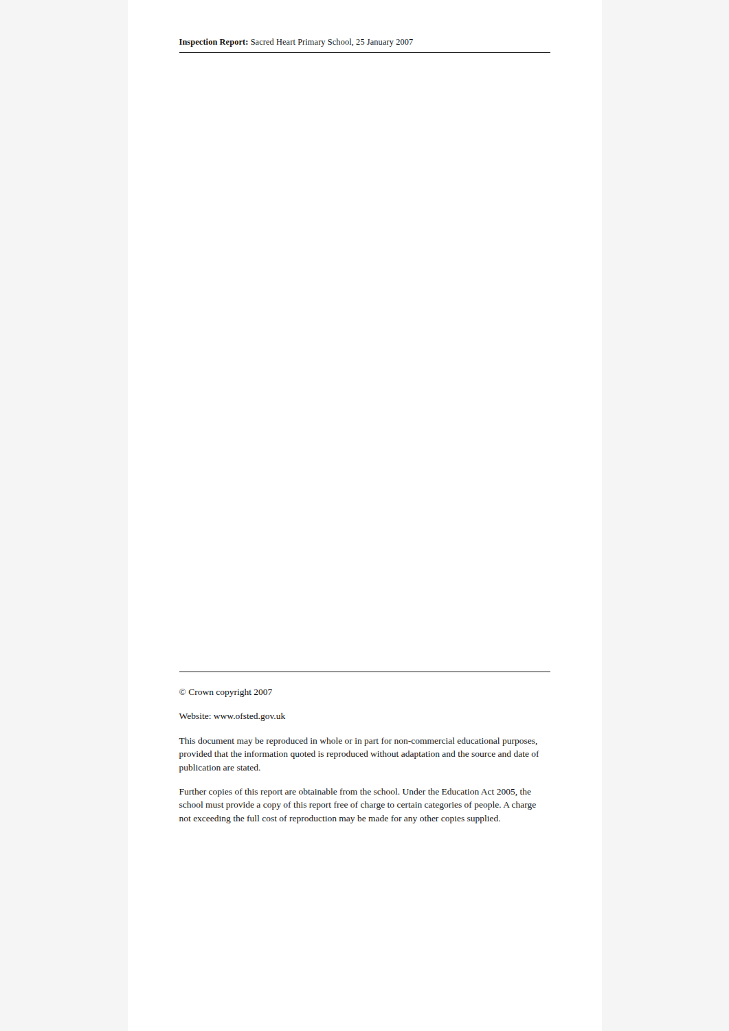Inspection Report: Sacred Heart Primary School, 25 January 2007
© Crown copyright 2007
Website: www.ofsted.gov.uk
This document may be reproduced in whole or in part for non-commercial educational purposes, provided that the information quoted is reproduced without adaptation and the source and date of publication are stated.
Further copies of this report are obtainable from the school. Under the Education Act 2005, the school must provide a copy of this report free of charge to certain categories of people. A charge not exceeding the full cost of reproduction may be made for any other copies supplied.